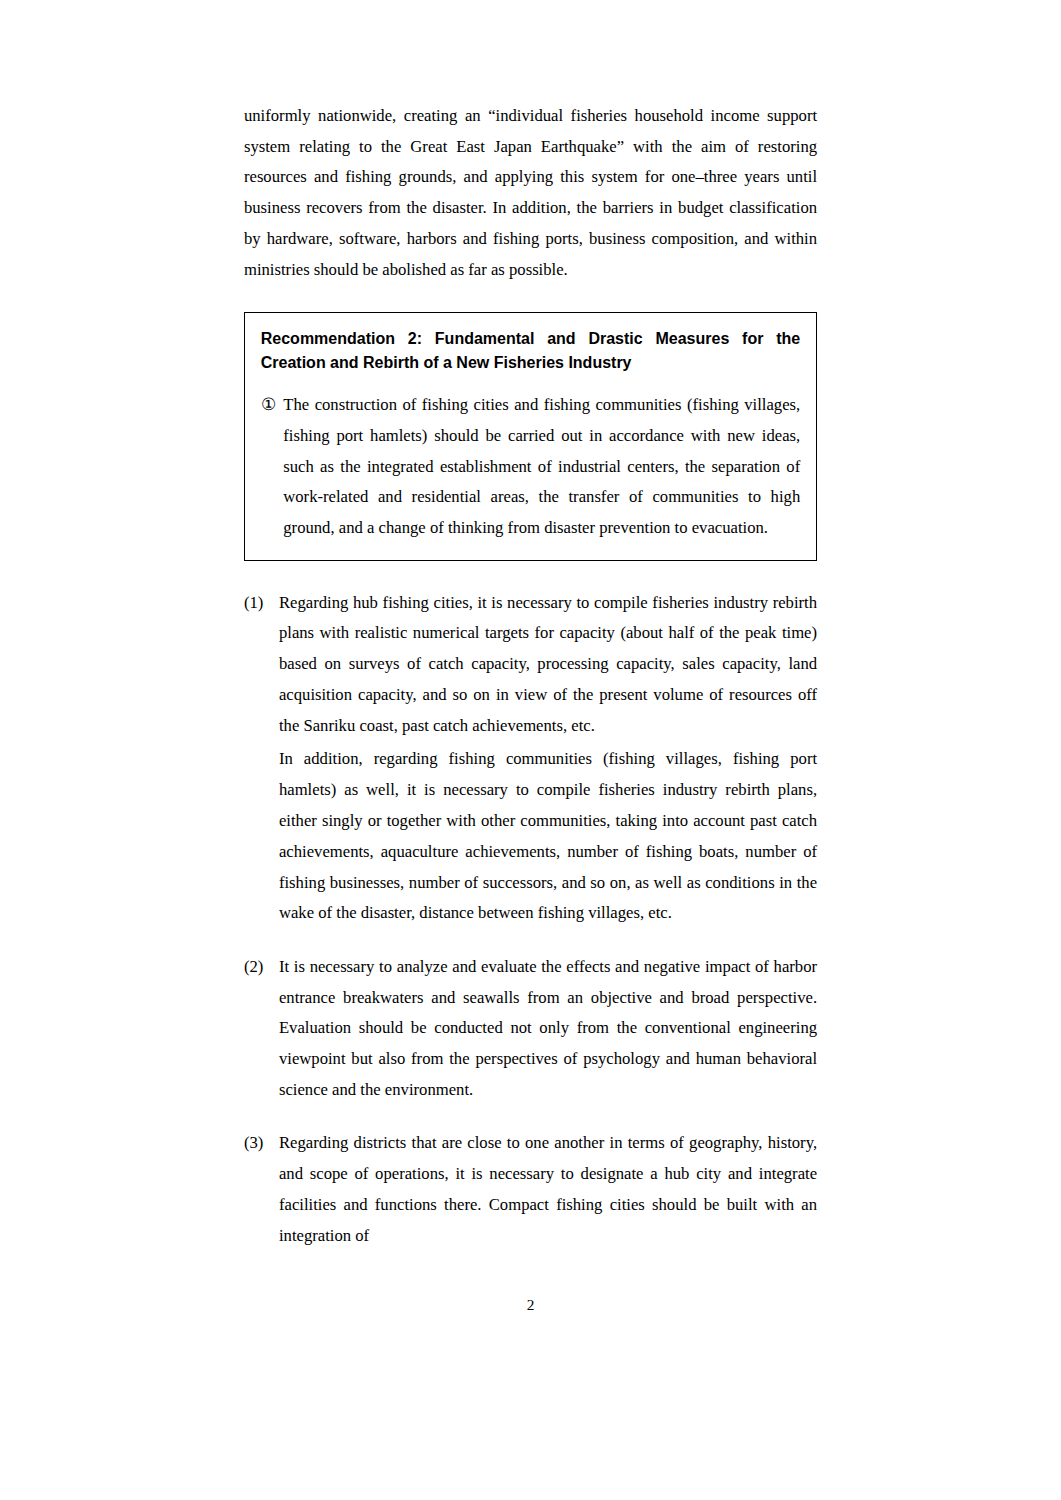uniformly nationwide, creating an “individual fisheries household income support system relating to the Great East Japan Earthquake” with the aim of restoring resources and fishing grounds, and applying this system for one–three years until business recovers from the disaster. In addition, the barriers in budget classification by hardware, software, harbors and fishing ports, business composition, and within ministries should be abolished as far as possible.
Recommendation 2: Fundamental and Drastic Measures for the Creation and Rebirth of a New Fisheries Industry
① The construction of fishing cities and fishing communities (fishing villages, fishing port hamlets) should be carried out in accordance with new ideas, such as the integrated establishment of industrial centers, the separation of work-related and residential areas, the transfer of communities to high ground, and a change of thinking from disaster prevention to evacuation.
(1)
Regarding hub fishing cities, it is necessary to compile fisheries industry rebirth plans with realistic numerical targets for capacity (about half of the peak time) based on surveys of catch capacity, processing capacity, sales capacity, land acquisition capacity, and so on in view of the present volume of resources off the Sanriku coast, past catch achievements, etc.
In addition, regarding fishing communities (fishing villages, fishing port hamlets) as well, it is necessary to compile fisheries industry rebirth plans, either singly or together with other communities, taking into account past catch achievements, aquaculture achievements, number of fishing boats, number of fishing businesses, number of successors, and so on, as well as conditions in the wake of the disaster, distance between fishing villages, etc.
(2)
It is necessary to analyze and evaluate the effects and negative impact of harbor entrance breakwaters and seawalls from an objective and broad perspective. Evaluation should be conducted not only from the conventional engineering viewpoint but also from the perspectives of psychology and human behavioral science and the environment.
(3)
Regarding districts that are close to one another in terms of geography, history, and scope of operations, it is necessary to designate a hub city and integrate facilities and functions there. Compact fishing cities should be built with an integration of
2